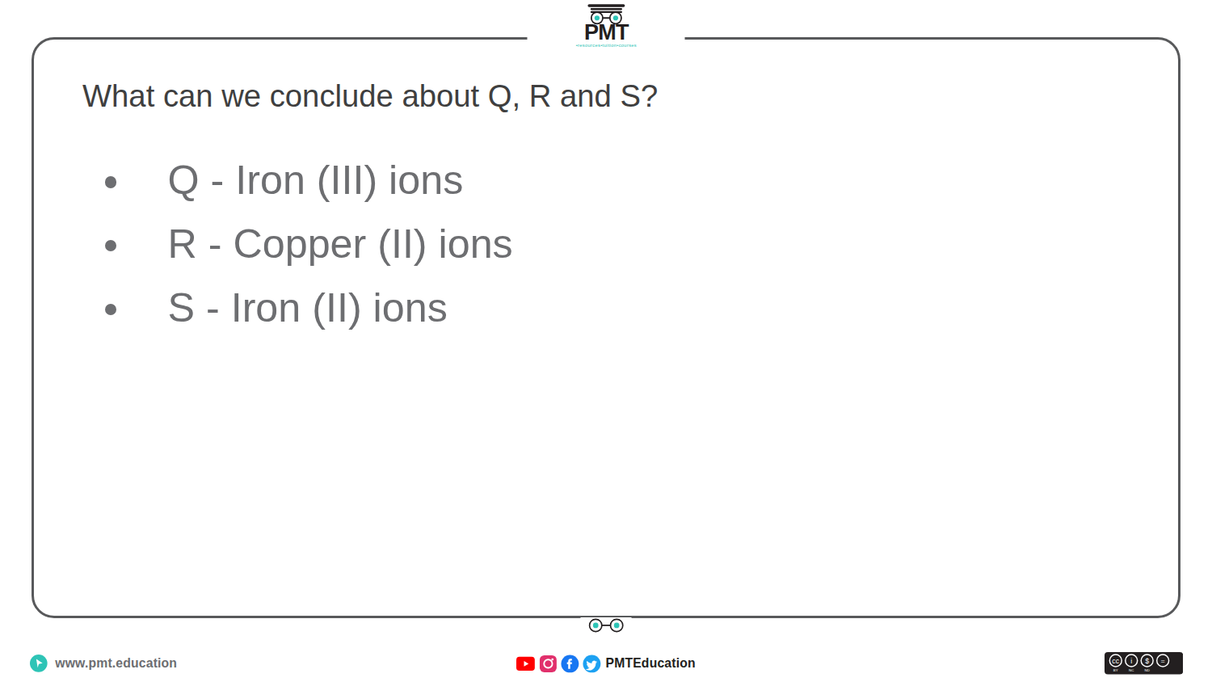PMT •resources•tuition•courses
What can we conclude about Q, R and S?
Q - Iron (III) ions
R - Copper (II) ions
S - Iron (II) ions
www.pmt.education
PMTEducation
cc i $ = BY NC ND